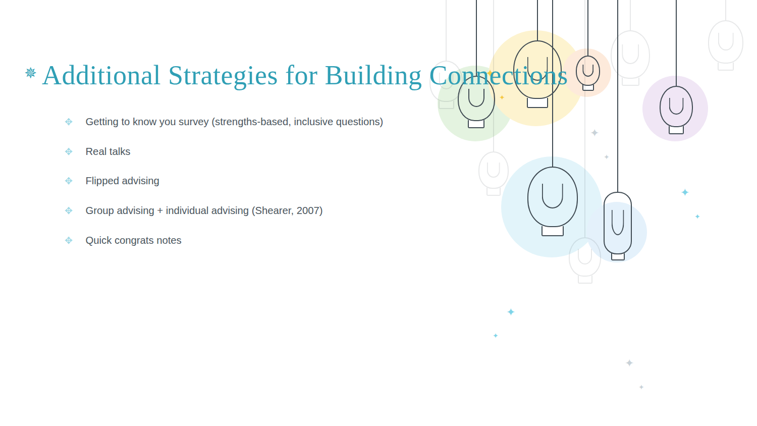✦ ✦ ✦ ✦ ✦ ✦ ✦ ✦ ✦ ✦
✵
Additional Strategies for Building Connections
Getting to know you survey (strengths-based, inclusive questions)
Real talks
Flipped advising
Group advising + individual advising (Shearer, 2007)
Quick congrats notes